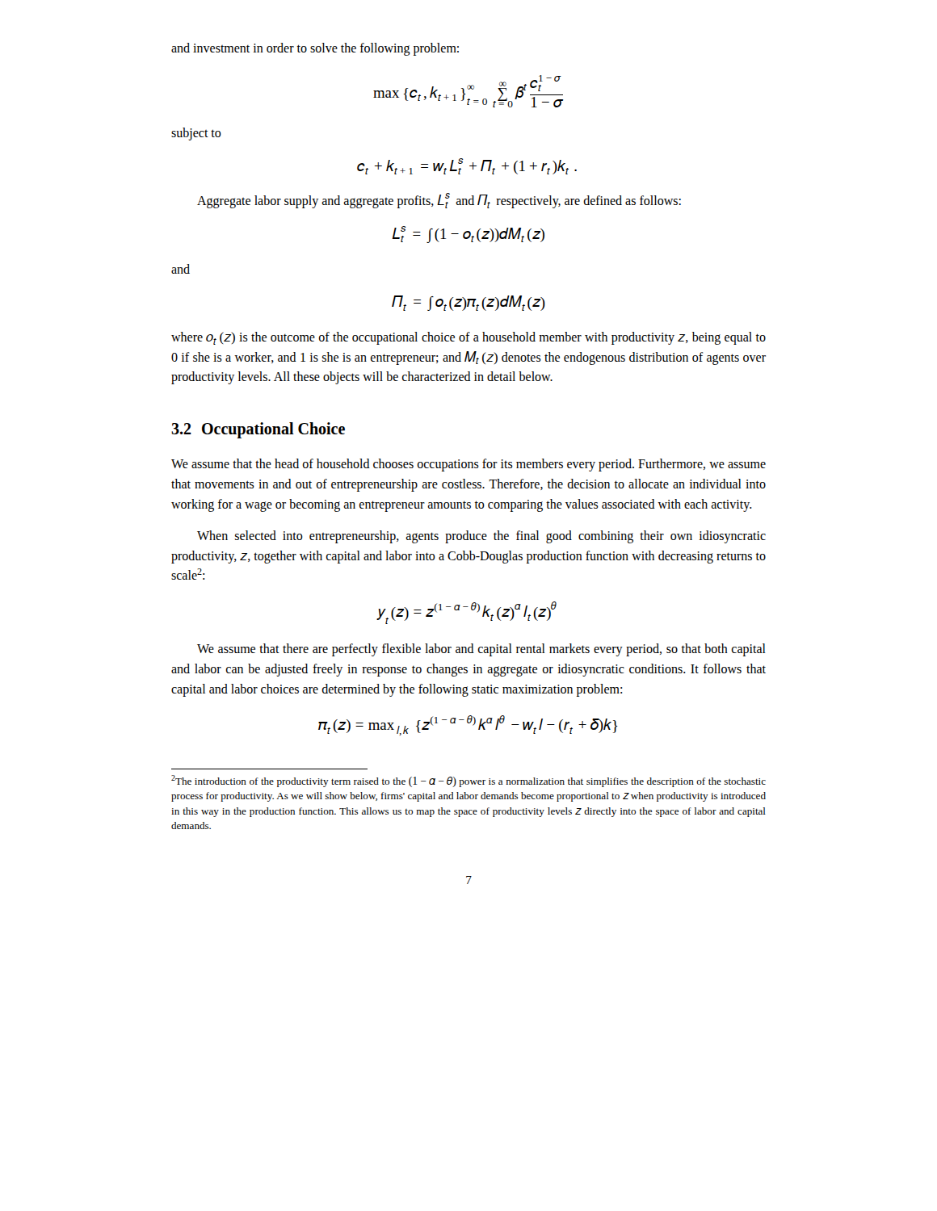and investment in order to solve the following problem:
max {ct,kt+1} t=0 ∞ ∑ t=0 ∞ βt ct1−σ 1−σ
subject to
ct + kt+1 = wt Lts + Πt + (1+rt) kt .
Aggregate labor supply and aggregate profits, Lts and Πt respectively, are defined as follows:
Lts = ∫ (1−ot(z)) dMt(z)
and
Πt = ∫ ot(z) πt(z) dMt(z)
where ot(z) is the outcome of the occupational choice of a household member with productivity z, being equal to 0 if she is a worker, and 1 is she is an entrepreneur; and Mt(z) denotes the endogenous distribution of agents over productivity levels. All these objects will be characterized in detail below.
3.2 Occupational Choice
We assume that the head of household chooses occupations for its members every period. Furthermore, we assume that movements in and out of entrepreneurship are costless. Therefore, the decision to allocate an individual into working for a wage or becoming an entrepreneur amounts to comparing the values associated with each activity.
When selected into entrepreneurship, agents produce the final good combining their own idiosyncratic productivity, z, together with capital and labor into a Cobb-Douglas production function with decreasing returns to scale2:
yt(z) = z(1−α−θ) kt(z)α lt(z)θ
We assume that there are perfectly flexible labor and capital rental markets every period, so that both capital and labor can be adjusted freely in response to changes in aggregate or idiosyncratic conditions. It follows that capital and labor choices are determined by the following static maximization problem:
πt(z) = max l,k { z(1−α−θ) kα lθ − wtl − (rt+δ) k }
2The introduction of the productivity term raised to the (1−α−θ) power is a normalization that simplifies the description of the stochastic process for productivity. As we will show below, firms' capital and labor demands become proportional to z when productivity is introduced in this way in the production function. This allows us to map the space of productivity levels z directly into the space of labor and capital demands.
7